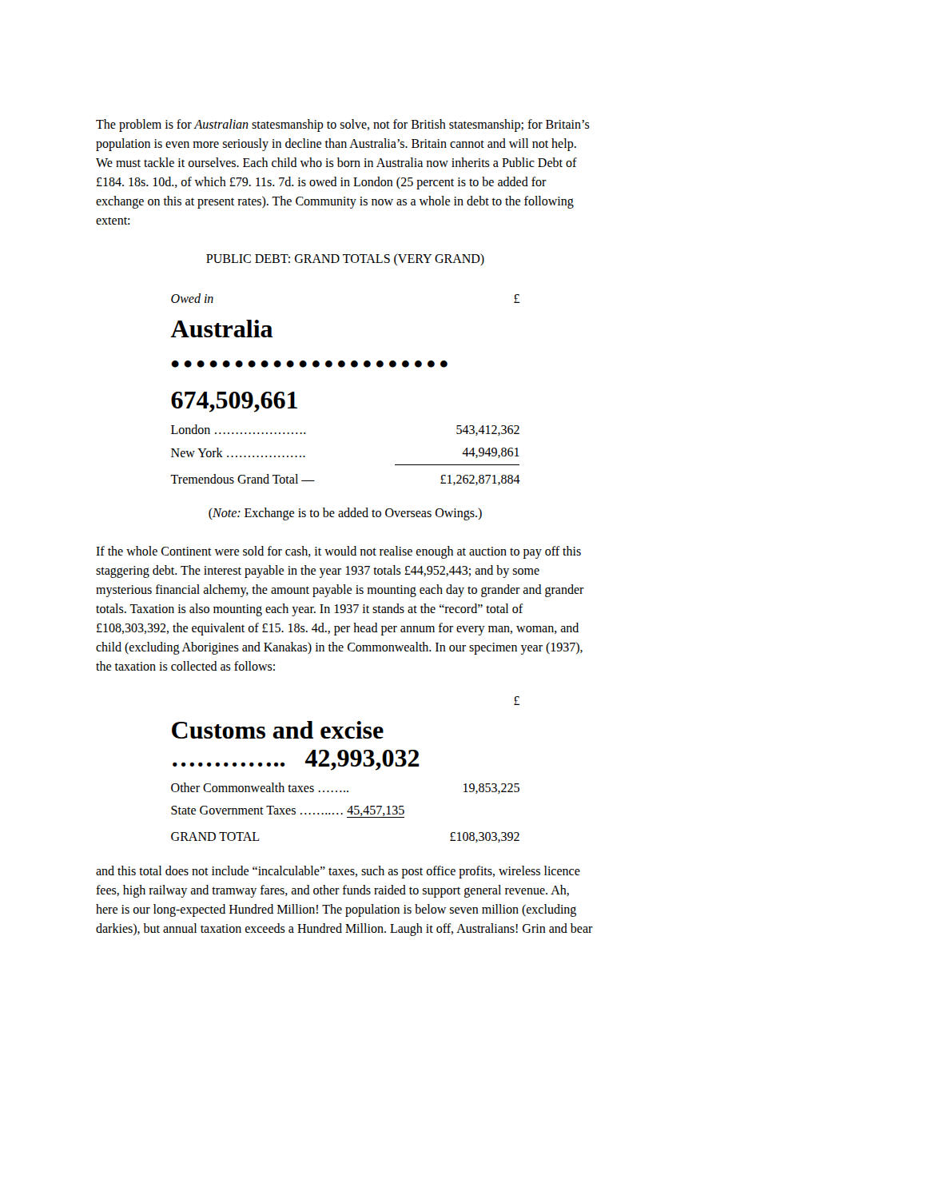The problem is for Australian statesmanship to solve, not for British statesmanship; for Britain’s population is even more seriously in decline than Australia’s. Britain cannot and will not help. We must tackle it ourselves. Each child who is born in Australia now inherits a Public Debt of £184. 18s. 10d., of which £79. 11s. 7d. is owed in London (25 percent is to be added for exchange on this at present rates). The Community is now as a whole in debt to the following extent:
PUBLIC DEBT: GRAND TOTALS (VERY GRAND)
| Owed in | £ |
| Australia |
| •••••••••••••••••••••• |
| 674,509,661 |
| London …………………. | 543,412,362 |
| New York ………………. | 44,949,861 |
| Tremendous Grand Total — | £1,262,871,884 |
(Note: Exchange is to be added to Overseas Owings.)
If the whole Continent were sold for cash, it would not realise enough at auction to pay off this staggering debt. The interest payable in the year 1937 totals £44,952,443; and by some mysterious financial alchemy, the amount payable is mounting each day to grander and grander totals. Taxation is also mounting each year. In 1937 it stands at the “record” total of £108,303,392, the equivalent of £15. 18s. 4d., per head per annum for every man, woman, and child (excluding Aborigines and Kanakas) in the Commonwealth. In our specimen year (1937), the taxation is collected as follows:
| | £ |
| Customs and excise ………….. 42,993,032 |
| Other Commonwealth taxes …….. | 19,853,225 |
| State Government Taxes ……..… 45,457,135 | |
| GRAND TOTAL | £108,303,392 |
and this total does not include “incalculable” taxes, such as post office profits, wireless licence fees, high railway and tramway fares, and other funds raided to support general revenue. Ah, here is our long-expected Hundred Million! The population is below seven million (excluding darkies), but annual taxation exceeds a Hundred Million. Laugh it off, Australians! Grin and bear